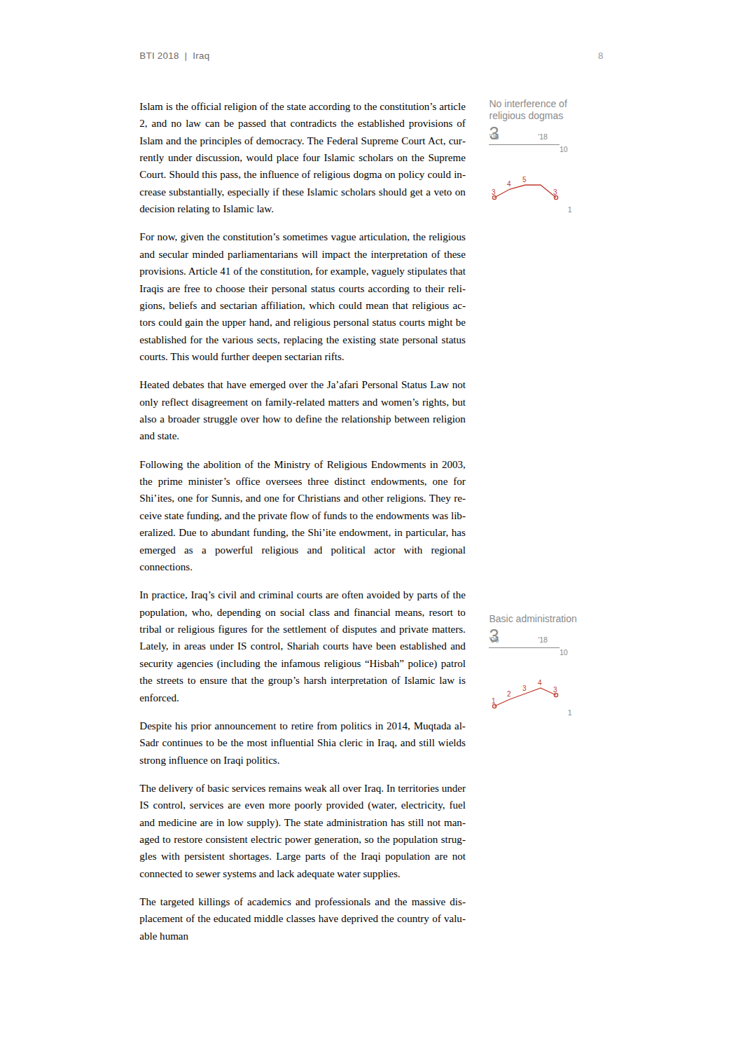BTI 2018 | Iraq
8
Islam is the official religion of the state according to the constitution’s article 2, and no law can be passed that contradicts the established provisions of Islam and the principles of democracy. The Federal Supreme Court Act, currently under discussion, would place four Islamic scholars on the Supreme Court. Should this pass, the influence of religious dogma on policy could increase substantially, especially if these Islamic scholars should get a veto on decision relating to Islamic law.
For now, given the constitution’s sometimes vague articulation, the religious and secular minded parliamentarians will impact the interpretation of these provisions. Article 41 of the constitution, for example, vaguely stipulates that Iraqis are free to choose their personal status courts according to their religions, beliefs and sectarian affiliation, which could mean that religious actors could gain the upper hand, and religious personal status courts might be established for the various sects, replacing the existing state personal status courts. This would further deepen sectarian rifts.
Heated debates that have emerged over the Ja’afari Personal Status Law not only reflect disagreement on family-related matters and women’s rights, but also a broader struggle over how to define the relationship between religion and state.
Following the abolition of the Ministry of Religious Endowments in 2003, the prime minister’s office oversees three distinct endowments, one for Shi’ites, one for Sunnis, and one for Christians and other religions. They receive state funding, and the private flow of funds to the endowments was liberalized. Due to abundant funding, the Shi’ite endowment, in particular, has emerged as a powerful religious and political actor with regional connections.
In practice, Iraq’s civil and criminal courts are often avoided by parts of the population, who, depending on social class and financial means, resort to tribal or religious figures for the settlement of disputes and private matters. Lately, in areas under IS control, Shariah courts have been established and security agencies (including the infamous religious “Hisbah” police) patrol the streets to ensure that the group’s harsh interpretation of Islamic law is enforced.
Despite his prior announcement to retire from politics in 2014, Muqtada al-Sadr continues to be the most influential Shia cleric in Iraq, and still wields strong influence on Iraqi politics.
The delivery of basic services remains weak all over Iraq. In territories under IS control, services are even more poorly provided (water, electricity, fuel and medicine are in low supply). The state administration has still not managed to restore consistent electric power generation, so the population struggles with persistent shortages. Large parts of the Iraqi population are not connected to sewer systems and lack adequate water supplies.
The targeted killings of academics and professionals and the massive displacement of the educated middle classes have deprived the country of valuable human
No interference of religious dogmas
3
'06 '18 10
3 4 5 3 1
Basic administration
3
'06 '18 10
1 2 3 4 3 1